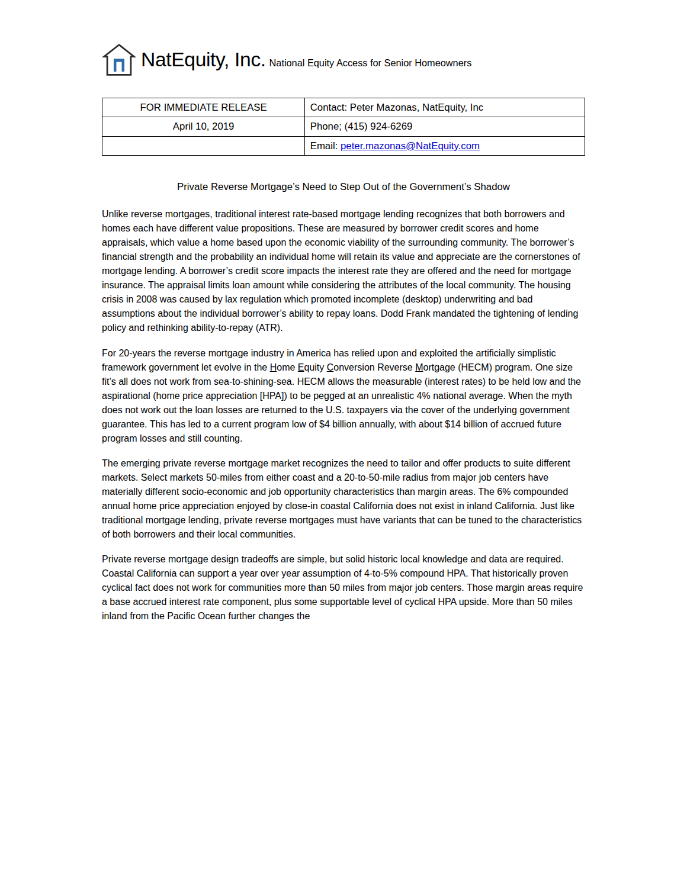NatEquity, Inc. National Equity Access for Senior Homeowners
| FOR IMMEDIATE RELEASE | Contact: Peter Mazonas, NatEquity, Inc |
| April 10, 2019 | Phone; (415) 924-6269 |
| | Email: peter.mazonas@NatEquity.com |
Private Reverse Mortgage’s Need to Step Out of the Government’s Shadow
Unlike reverse mortgages, traditional interest rate-based mortgage lending recognizes that both borrowers and homes each have different value propositions. These are measured by borrower credit scores and home appraisals, which value a home based upon the economic viability of the surrounding community. The borrower’s financial strength and the probability an individual home will retain its value and appreciate are the cornerstones of mortgage lending. A borrower’s credit score impacts the interest rate they are offered and the need for mortgage insurance. The appraisal limits loan amount while considering the attributes of the local community. The housing crisis in 2008 was caused by lax regulation which promoted incomplete (desktop) underwriting and bad assumptions about the individual borrower’s ability to repay loans. Dodd Frank mandated the tightening of lending policy and rethinking ability-to-repay (ATR).
For 20-years the reverse mortgage industry in America has relied upon and exploited the artificially simplistic framework government let evolve in the Home Equity Conversion Reverse Mortgage (HECM) program. One size fit’s all does not work from sea-to-shining-sea. HECM allows the measurable (interest rates) to be held low and the aspirational (home price appreciation [HPA]) to be pegged at an unrealistic 4% national average. When the myth does not work out the loan losses are returned to the U.S. taxpayers via the cover of the underlying government guarantee. This has led to a current program low of $4 billion annually, with about $14 billion of accrued future program losses and still counting.
The emerging private reverse mortgage market recognizes the need to tailor and offer products to suite different markets. Select markets 50-miles from either coast and a 20-to-50-mile radius from major job centers have materially different socio-economic and job opportunity characteristics than margin areas. The 6% compounded annual home price appreciation enjoyed by close-in coastal California does not exist in inland California. Just like traditional mortgage lending, private reverse mortgages must have variants that can be tuned to the characteristics of both borrowers and their local communities.
Private reverse mortgage design tradeoffs are simple, but solid historic local knowledge and data are required. Coastal California can support a year over year assumption of 4-to-5% compound HPA. That historically proven cyclical fact does not work for communities more than 50 miles from major job centers. Those margin areas require a base accrued interest rate component, plus some supportable level of cyclical HPA upside. More than 50 miles inland from the Pacific Ocean further changes the